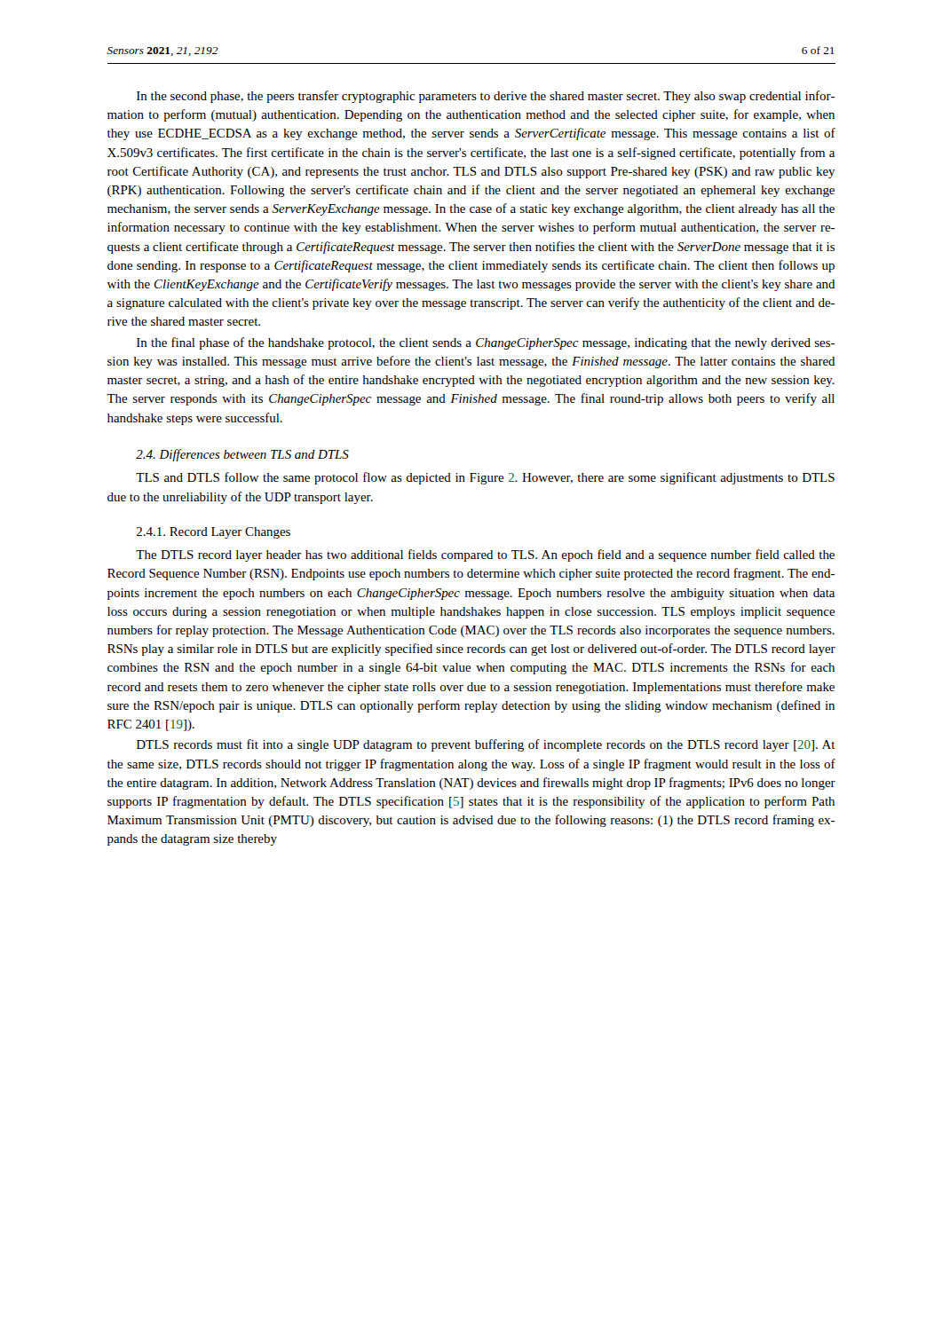Sensors 2021, 21, 2192
6 of 21
In the second phase, the peers transfer cryptographic parameters to derive the shared master secret. They also swap credential information to perform (mutual) authentication. Depending on the authentication method and the selected cipher suite, for example, when they use ECDHE_ECDSA as a key exchange method, the server sends a ServerCertificate message. This message contains a list of X.509v3 certificates. The first certificate in the chain is the server's certificate, the last one is a self-signed certificate, potentially from a root Certificate Authority (CA), and represents the trust anchor. TLS and DTLS also support Pre-shared key (PSK) and raw public key (RPK) authentication. Following the server's certificate chain and if the client and the server negotiated an ephemeral key exchange mechanism, the server sends a ServerKeyExchange message. In the case of a static key exchange algorithm, the client already has all the information necessary to continue with the key establishment. When the server wishes to perform mutual authentication, the server requests a client certificate through a CertificateRequest message. The server then notifies the client with the ServerDone message that it is done sending. In response to a CertificateRequest message, the client immediately sends its certificate chain. The client then follows up with the ClientKeyExchange and the CertificateVerify messages. The last two messages provide the server with the client's key share and a signature calculated with the client's private key over the message transcript. The server can verify the authenticity of the client and derive the shared master secret.
In the final phase of the handshake protocol, the client sends a ChangeCipherSpec message, indicating that the newly derived session key was installed. This message must arrive before the client's last message, the Finished message. The latter contains the shared master secret, a string, and a hash of the entire handshake encrypted with the negotiated encryption algorithm and the new session key. The server responds with its ChangeCipherSpec message and Finished message. The final round-trip allows both peers to verify all handshake steps were successful.
2.4. Differences between TLS and DTLS
TLS and DTLS follow the same protocol flow as depicted in Figure 2. However, there are some significant adjustments to DTLS due to the unreliability of the UDP transport layer.
2.4.1. Record Layer Changes
The DTLS record layer header has two additional fields compared to TLS. An epoch field and a sequence number field called the Record Sequence Number (RSN). Endpoints use epoch numbers to determine which cipher suite protected the record fragment. The endpoints increment the epoch numbers on each ChangeCipherSpec message. Epoch numbers resolve the ambiguity situation when data loss occurs during a session renegotiation or when multiple handshakes happen in close succession. TLS employs implicit sequence numbers for replay protection. The Message Authentication Code (MAC) over the TLS records also incorporates the sequence numbers. RSNs play a similar role in DTLS but are explicitly specified since records can get lost or delivered out-of-order. The DTLS record layer combines the RSN and the epoch number in a single 64-bit value when computing the MAC. DTLS increments the RSNs for each record and resets them to zero whenever the cipher state rolls over due to a session renegotiation. Implementations must therefore make sure the RSN/epoch pair is unique. DTLS can optionally perform replay detection by using the sliding window mechanism (defined in RFC 2401 [19]).
DTLS records must fit into a single UDP datagram to prevent buffering of incomplete records on the DTLS record layer [20]. At the same size, DTLS records should not trigger IP fragmentation along the way. Loss of a single IP fragment would result in the loss of the entire datagram. In addition, Network Address Translation (NAT) devices and firewalls might drop IP fragments; IPv6 does no longer supports IP fragmentation by default. The DTLS specification [5] states that it is the responsibility of the application to perform Path Maximum Transmission Unit (PMTU) discovery, but caution is advised due to the following reasons: (1) the DTLS record framing expands the datagram size thereby